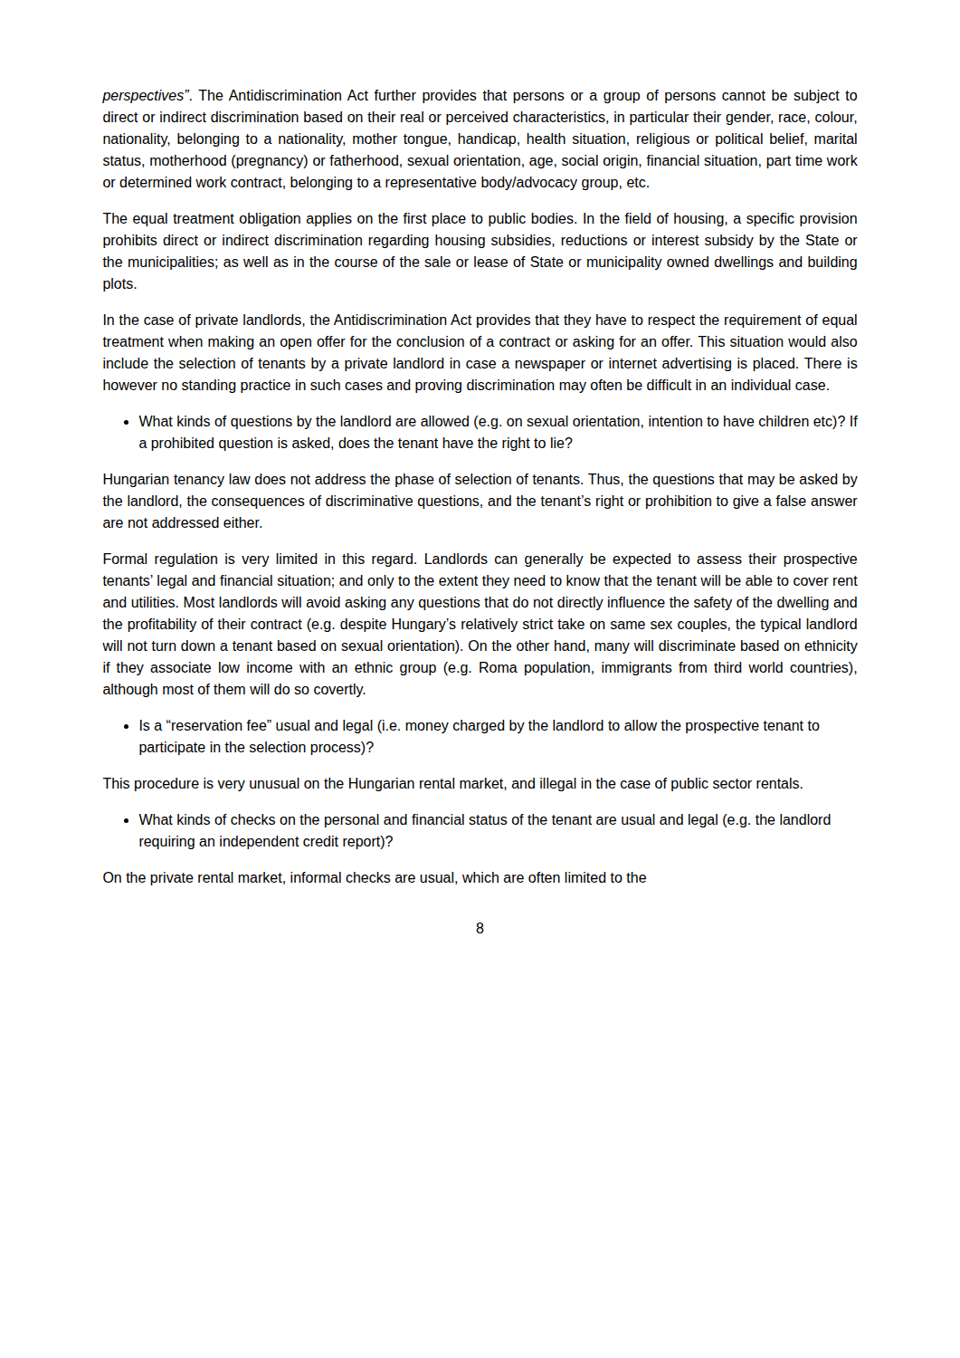perspectives”. The Antidiscrimination Act further provides that persons or a group of persons cannot be subject to direct or indirect discrimination based on their real or perceived characteristics, in particular their gender, race, colour, nationality, belonging to a nationality, mother tongue, handicap, health situation, religious or political belief, marital status, motherhood (pregnancy) or fatherhood, sexual orientation, age, social origin, financial situation, part time work or determined work contract, belonging to a representative body/advocacy group, etc.
The equal treatment obligation applies on the first place to public bodies. In the field of housing, a specific provision prohibits direct or indirect discrimination regarding housing subsidies, reductions or interest subsidy by the State or the municipalities; as well as in the course of the sale or lease of State or municipality owned dwellings and building plots.
In the case of private landlords, the Antidiscrimination Act provides that they have to respect the requirement of equal treatment when making an open offer for the conclusion of a contract or asking for an offer. This situation would also include the selection of tenants by a private landlord in case a newspaper or internet advertising is placed. There is however no standing practice in such cases and proving discrimination may often be difficult in an individual case.
What kinds of questions by the landlord are allowed (e.g. on sexual orientation, intention to have children etc)? If a prohibited question is asked, does the tenant have the right to lie?
Hungarian tenancy law does not address the phase of selection of tenants. Thus, the questions that may be asked by the landlord, the consequences of discriminative questions, and the tenant’s right or prohibition to give a false answer are not addressed either.
Formal regulation is very limited in this regard. Landlords can generally be expected to assess their prospective tenants’ legal and financial situation; and only to the extent they need to know that the tenant will be able to cover rent and utilities. Most landlords will avoid asking any questions that do not directly influence the safety of the dwelling and the profitability of their contract (e.g. despite Hungary’s relatively strict take on same sex couples, the typical landlord will not turn down a tenant based on sexual orientation). On the other hand, many will discriminate based on ethnicity if they associate low income with an ethnic group (e.g. Roma population, immigrants from third world countries), although most of them will do so covertly.
Is a “reservation fee” usual and legal (i.e. money charged by the landlord to allow the prospective tenant to participate in the selection process)?
This procedure is very unusual on the Hungarian rental market, and illegal in the case of public sector rentals.
What kinds of checks on the personal and financial status of the tenant are usual and legal (e.g. the landlord requiring an independent credit report)?
On the private rental market, informal checks are usual, which are often limited to the
8